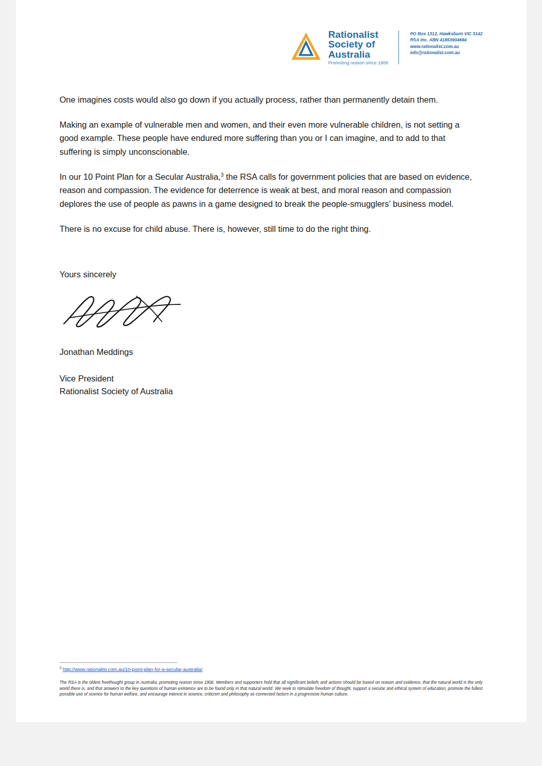Rationalist Society of Australia logo
Rationalist
Society of
Australia Promoting reason since 1906
PO Box 1312, Hawksburn VIC 3142
RSA Inc. ABN 41853904694
www.rationalist.com.au
info@rationalist.com.au
One imagines costs would also go down if you actually process, rather than permanently detain them.
Making an example of vulnerable men and women, and their even more vulnerable children, is not setting a good example. These people have endured more suffering than you or I can imagine, and to add to that suffering is simply unconscionable.
In our 10 Point Plan for a Secular Australia,3 the RSA calls for government policies that are based on evidence, reason and compassion. The evidence for deterrence is weak at best, and moral reason and compassion deplores the use of people as pawns in a game designed to break the people-smugglers’ business model.
There is no excuse for child abuse. There is, however, still time to do the right thing.
Yours sincerely
Signature
Jonathan Meddings
Vice President
Rationalist Society of Australia
3 http://www.rationalist.com.au/10-point-plan-for-a-secular-australia/
The RSA is the oldest freethought group in Australia, promoting reason since 1906. Members and supporters hold that all significant beliefs and actions should be based on reason and evidence, that the natural world is the only world there is, and that answers to the key questions of human existence are to be found only in that natural world. We seek to stimulate freedom of thought, support a secular and ethical system of education, promote the fullest possible use of science for human welfare, and encourage interest in science, criticism and philosophy as connected factors in a progressive human culture.